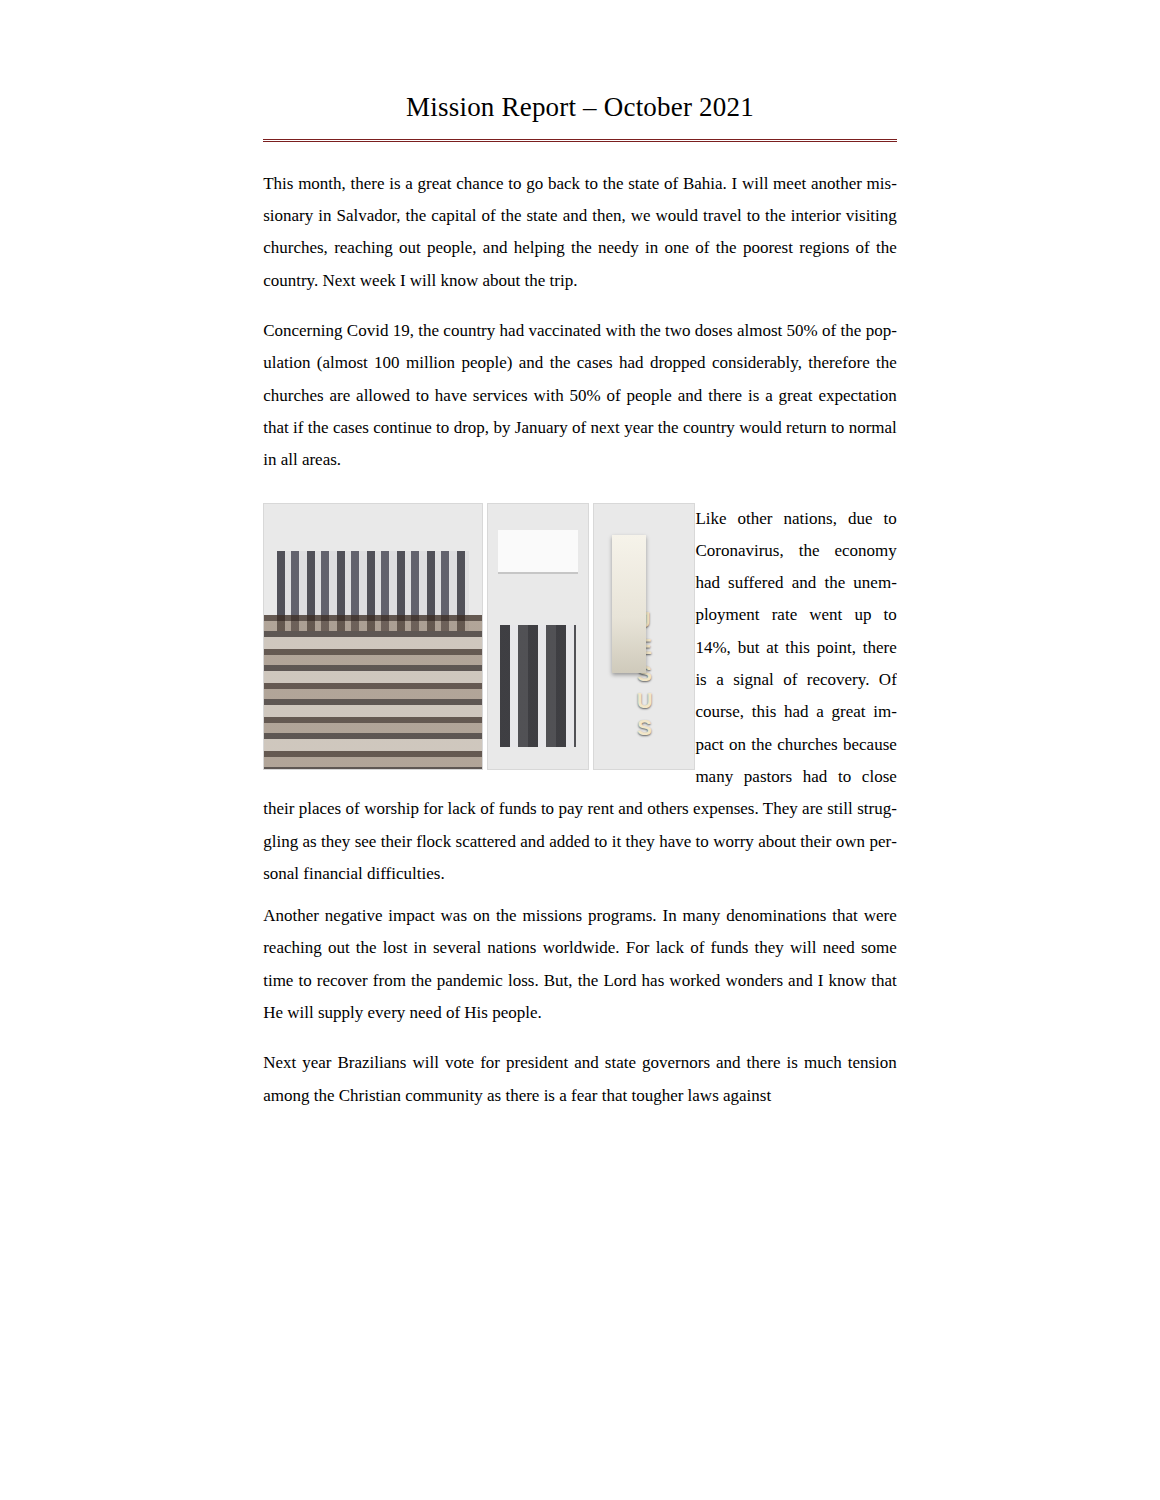Mission Report – October 2021
This month, there is a great chance to go back to the state of Bahia. I will meet another missionary in Salvador, the capital of the state and then, we would travel to the interior visiting churches, reaching out people, and helping the needy in one of the poorest regions of the country. Next week I will know about the trip.
Concerning Covid 19, the country had vaccinated with the two doses almost 50% of the population (almost 100 million people) and the cases had dropped considerably, therefore the churches are allowed to have services with 50% of people and there is a great expectation that if the cases continue to drop, by January of next year the country would return to normal in all areas.
Like other nations, due to Coronavirus, the economy had suffered and the unemployment rate went up to 14%, but at this point, there is a signal of recovery. Of course, this had a great impact on the churches because many pastors had to close their places of worship for lack of funds to pay rent and others expenses. They are still struggling as they see their flock scattered and added to it they have to worry about their own personal financial difficulties.
Another negative impact was on the missions programs. In many denominations that were reaching out the lost in several nations worldwide. For lack of funds they will need some time to recover from the pandemic loss. But, the Lord has worked wonders and I know that He will supply every need of His people.
Next year Brazilians will vote for president and state governors and there is much tension among the Christian community as there is a fear that tougher laws against